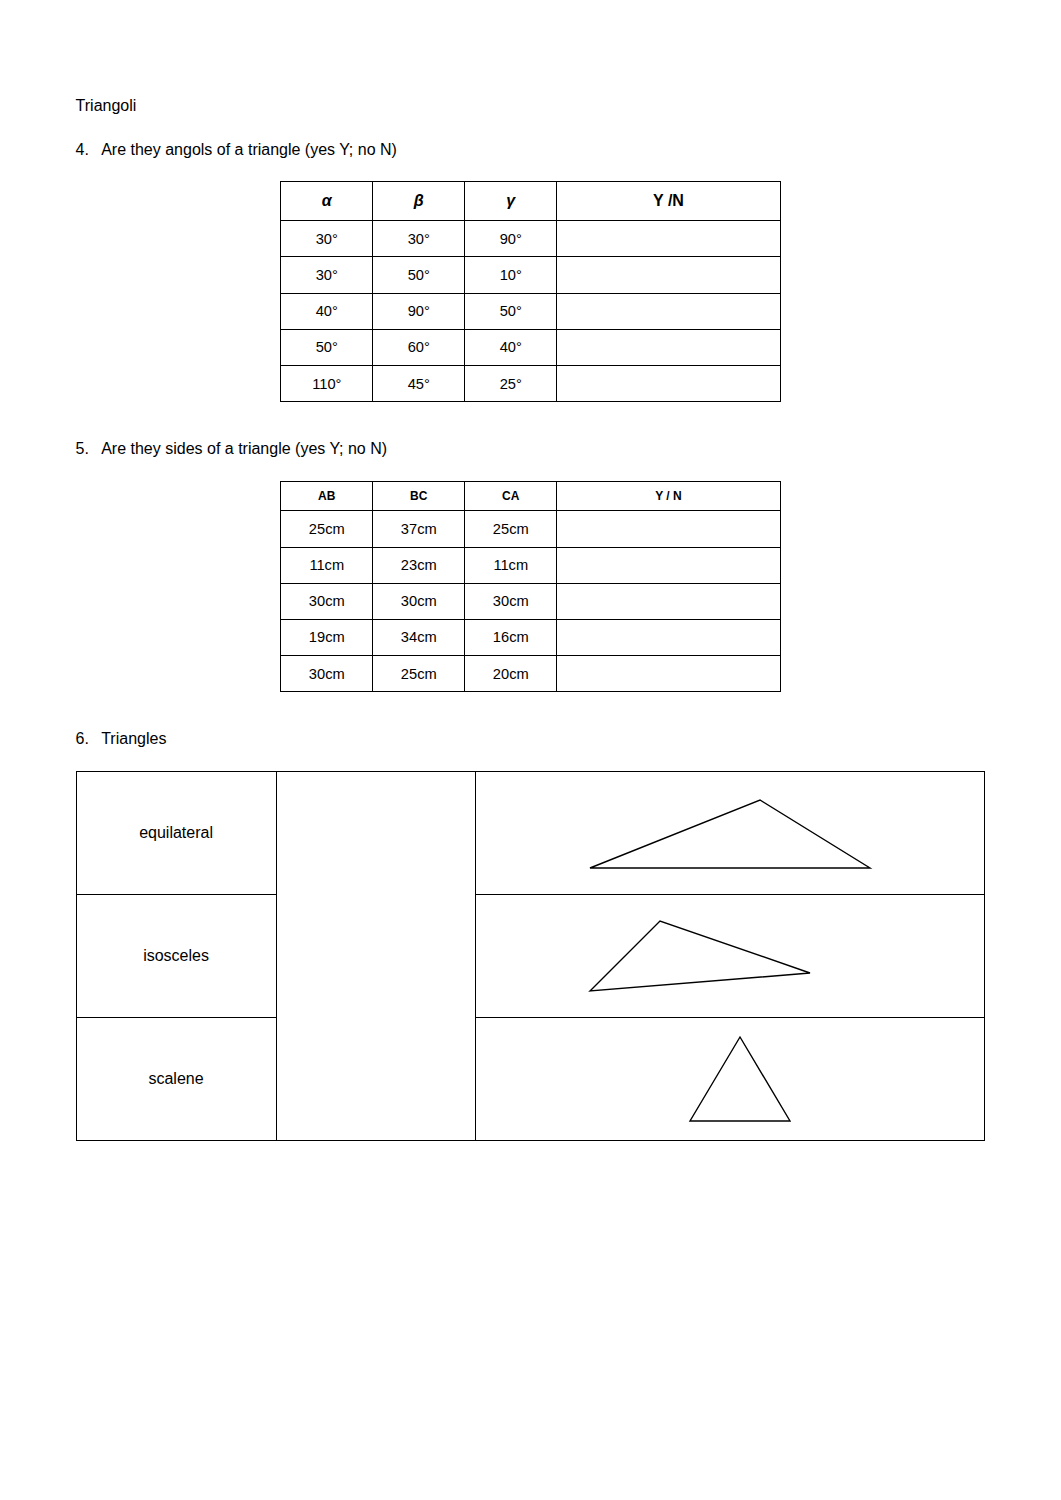Triangoli
4. Are they angols of a triangle (yes Y; no N)
| α | β | γ | Y /N |
| --- | --- | --- | --- |
| 30° | 30° | 90° | |
| 30° | 50° | 10° | |
| 40° | 90° | 50° | |
| 50° | 60° | 40° | |
| 110° | 45° | 25° | |
5. Are they sides of a triangle (yes Y; no N)
| AB | BC | CA | Y / N |
| --- | --- | --- | --- |
| 25cm | 37cm | 25cm | |
| 11cm | 23cm | 11cm | |
| 30cm | 30cm | 30cm | |
| 19cm | 34cm | 16cm | |
| 30cm | 25cm | 20cm | |
6. Triangles
| equilateral | | |
| isosceles | | |
| scalene | | |